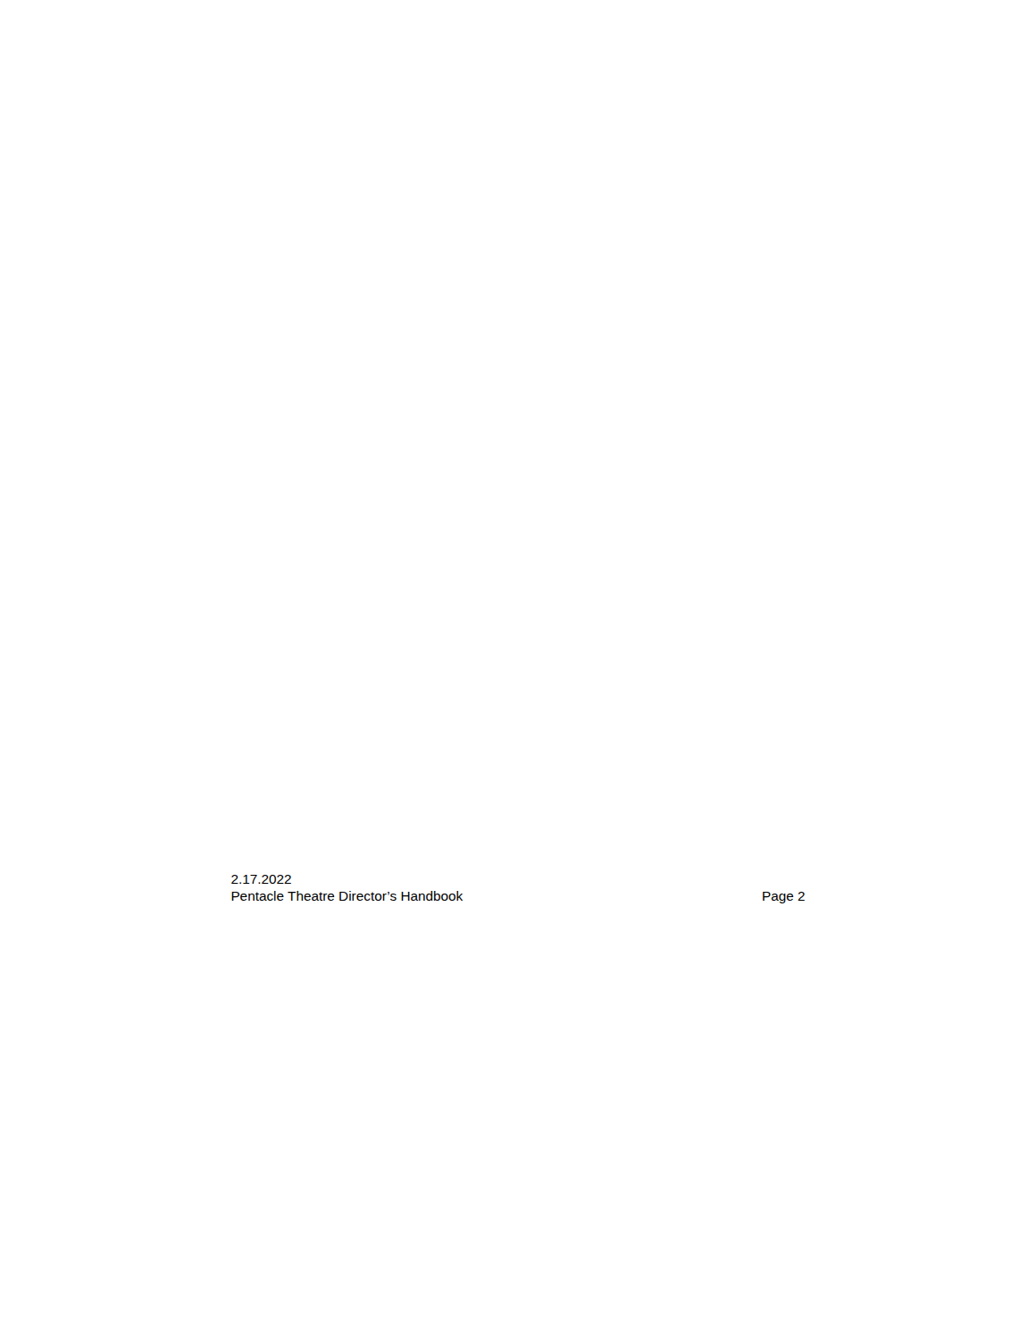2.17.2022
Pentacle Theatre Director’s Handbook Page 2